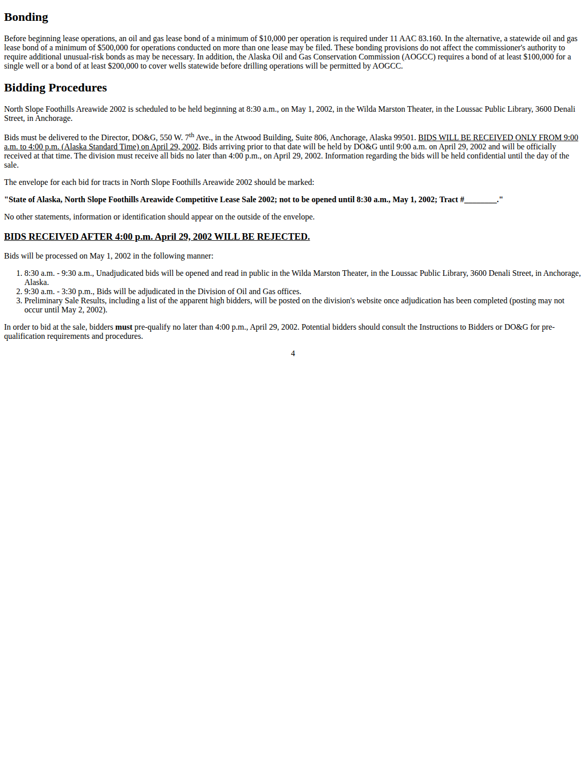Bonding
Before beginning lease operations, an oil and gas lease bond of a minimum of $10,000 per operation is required under 11 AAC 83.160. In the alternative, a statewide oil and gas lease bond of a minimum of $500,000 for operations conducted on more than one lease may be filed. These bonding provisions do not affect the commissioner's authority to require additional unusual-risk bonds as may be necessary. In addition, the Alaska Oil and Gas Conservation Commission (AOGCC) requires a bond of at least $100,000 for a single well or a bond of at least $200,000 to cover wells statewide before drilling operations will be permitted by AOGCC.
Bidding Procedures
North Slope Foothills Areawide 2002 is scheduled to be held beginning at 8:30 a.m., on May 1, 2002, in the Wilda Marston Theater, in the Loussac Public Library, 3600 Denali Street, in Anchorage.
Bids must be delivered to the Director, DO&G, 550 W. 7th Ave., in the Atwood Building, Suite 806, Anchorage, Alaska 99501. BIDS WILL BE RECEIVED ONLY FROM 9:00 a.m. to 4:00 p.m. (Alaska Standard Time) on April 29, 2002. Bids arriving prior to that date will be held by DO&G until 9:00 a.m. on April 29, 2002 and will be officially received at that time. The division must receive all bids no later than 4:00 p.m., on April 29, 2002. Information regarding the bids will be held confidential until the day of the sale.
The envelope for each bid for tracts in North Slope Foothills Areawide 2002 should be marked:
"State of Alaska, North Slope Foothills Areawide Competitive Lease Sale 2002; not to be opened until 8:30 a.m., May 1, 2002; Tract #________."
No other statements, information or identification should appear on the outside of the envelope.
BIDS RECEIVED AFTER 4:00 p.m. April 29, 2002 WILL BE REJECTED.
Bids will be processed on May 1, 2002 in the following manner:
8:30 a.m. - 9:30 a.m., Unadjudicated bids will be opened and read in public in the Wilda Marston Theater, in the Loussac Public Library, 3600 Denali Street, in Anchorage, Alaska.
9:30 a.m. - 3:30 p.m., Bids will be adjudicated in the Division of Oil and Gas offices.
Preliminary Sale Results, including a list of the apparent high bidders, will be posted on the division's website once adjudication has been completed (posting may not occur until May 2, 2002).
In order to bid at the sale, bidders must pre-qualify no later than 4:00 p.m., April 29, 2002. Potential bidders should consult the Instructions to Bidders or DO&G for pre-qualification requirements and procedures.
4